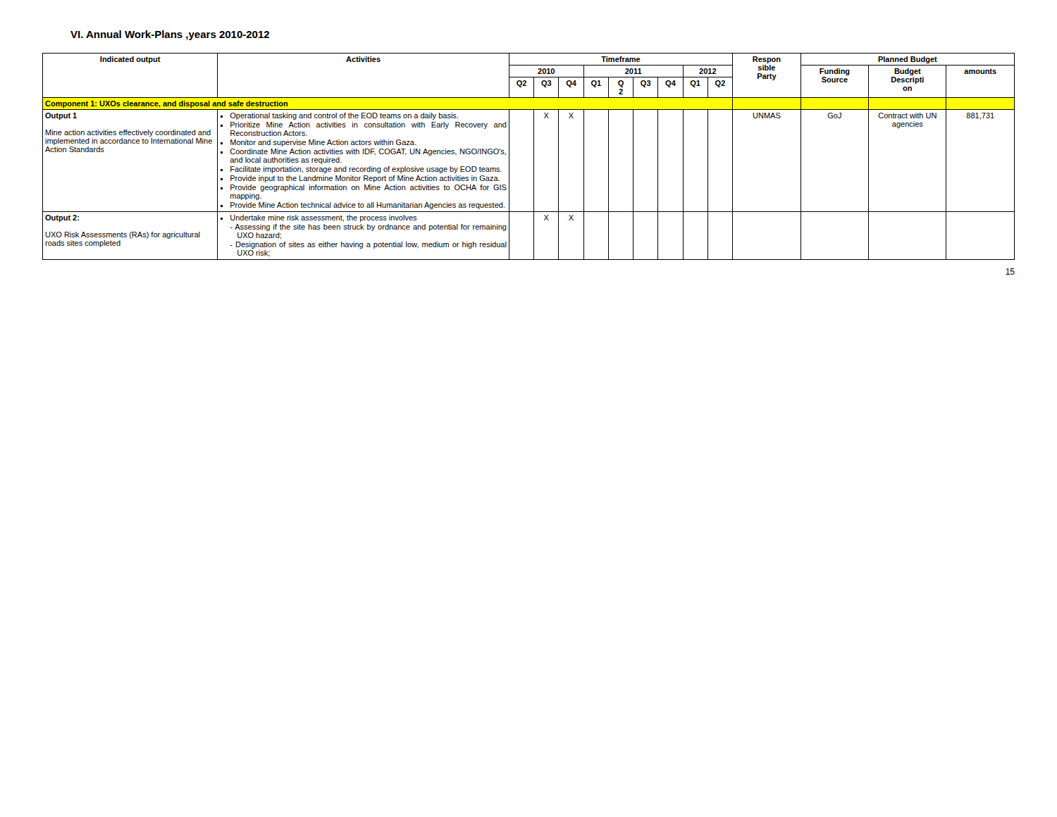VI. Annual Work-Plans ,years 2010-2012
| Indicated output | Activities | Timeframe | Respon sible Party | Planned Budget |
| --- | --- | --- | --- | --- |
| 2010 | 2011 | 2012 | Funding Source | Budget Descripti on | amounts |
| Q2 | Q3 | Q4 | Q1 | Q 2 | Q3 | Q4 | Q1 | Q2 |
| Component 1: UXOs clearance, and disposal and safe destruction | | | | |
| Output 1 Mine action activities effectively coordinated and implemented in accordance to International Mine Action Standards | Operational tasking and control of the EOD teams on a daily basis. Prioritize Mine Action activities in consultation with Early Recovery and Reconstruction Actors. Monitor and supervise Mine Action actors within Gaza. Coordinate Mine Action activities with IDF, COGAT, UN Agencies, NGO/INGO's, and local authorities as required. Facilitate importation, storage and recording of explosive usage by EOD teams. Provide input to the Landmine Monitor Report of Mine Action activities in Gaza. Provide geographical information on Mine Action activities to OCHA for GIS mapping. Provide Mine Action technical advice to all Humanitarian Agencies as requested. | | X | X | | | | | | | UNMAS | GoJ | Contract with UN agencies | 881,731 |
| Output 2: UXO Risk Assessments (RAs) for agricultural roads sites completed | Undertake mine risk assessment, the process involves Assessing if the site has been struck by ordnance and potential for remaining UXO hazard; Designation of sites as either having a potential low, medium or high residual UXO risk; | | X | X | | | | | | | | | | |
15